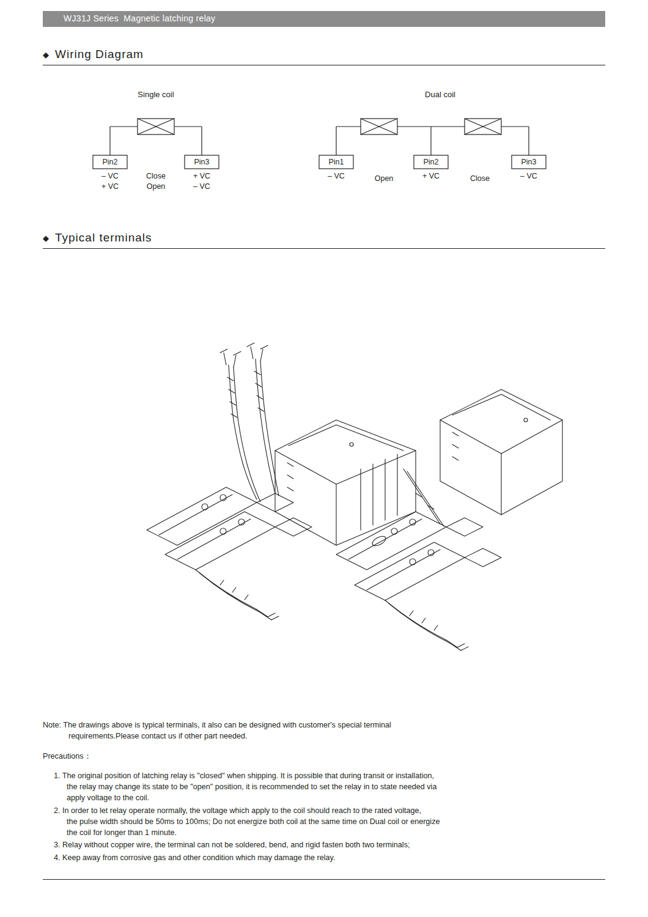WJ31J Series Magnetic latching relay
◆
Wiring Diagram
Single coil
Pin2 Pin3 – VC + VC + VC – VC Close Open
Dual coil
Pin1 Pin2 Pin3 – VC + VC – VC Open Close
◆
Typical terminals
Note: The drawings above is typical terminals, it also can be designed with customer's special terminal
requirements.Please contact us if other part needed.
Precautions：
1. The original position of latching relay is "closed" when shipping. It is possible that during transit or installation,
the relay may change its state to be "open" position, it is recommended to set the relay in to state needed via
apply voltage to the coil.
2. In order to let relay operate normally, the voltage which apply to the coil should reach to the rated voltage,
the pulse width should be 50ms to 100ms; Do not energize both coil at the same time on Dual coil or energize
the coil for longer than 1 minute.
3. Relay without copper wire, the terminal can not be soldered, bend, and rigid fasten both two terminals;
4. Keep away from corrosive gas and other condition which may damage the relay.